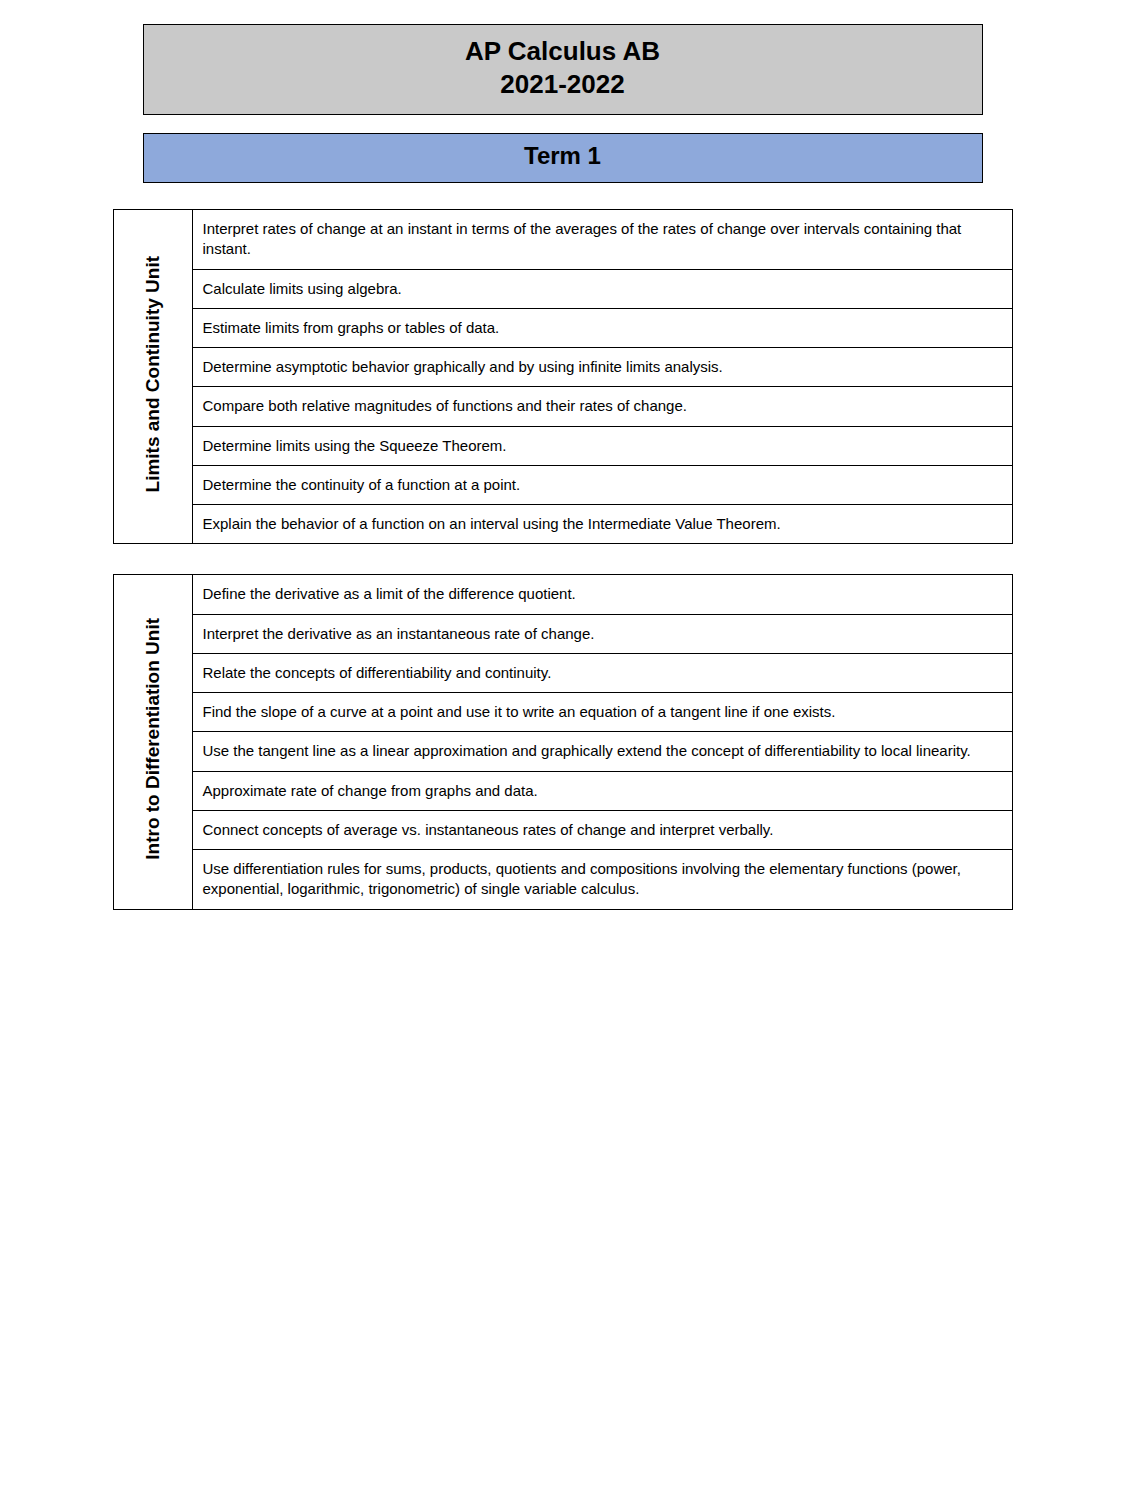AP Calculus AB
2021-2022
Term 1
| Limits and Continuity Unit | Interpret rates of change at an instant in terms of the averages of the rates of change over intervals containing that instant. |
| Calculate limits using algebra. |
| Estimate limits from graphs or tables of data. |
| Determine asymptotic behavior graphically and by using infinite limits analysis. |
| Compare both relative magnitudes of functions and their rates of change. |
| Determine limits using the Squeeze Theorem. |
| Determine the continuity of a function at a point. |
| Explain the behavior of a function on an interval using the Intermediate Value Theorem. |
| Intro to Differentiation Unit | Define the derivative as a limit of the difference quotient. |
| Interpret the derivative as an instantaneous rate of change. |
| Relate the concepts of differentiability and continuity. |
| Find the slope of a curve at a point and use it to write an equation of a tangent line if one exists. |
| Use the tangent line as a linear approximation and graphically extend the concept of differentiability to local linearity. |
| Approximate rate of change from graphs and data. |
| Connect concepts of average vs. instantaneous rates of change and interpret verbally. |
| Use differentiation rules for sums, products, quotients and compositions involving the elementary functions (power, exponential, logarithmic, trigonometric) of single variable calculus. |